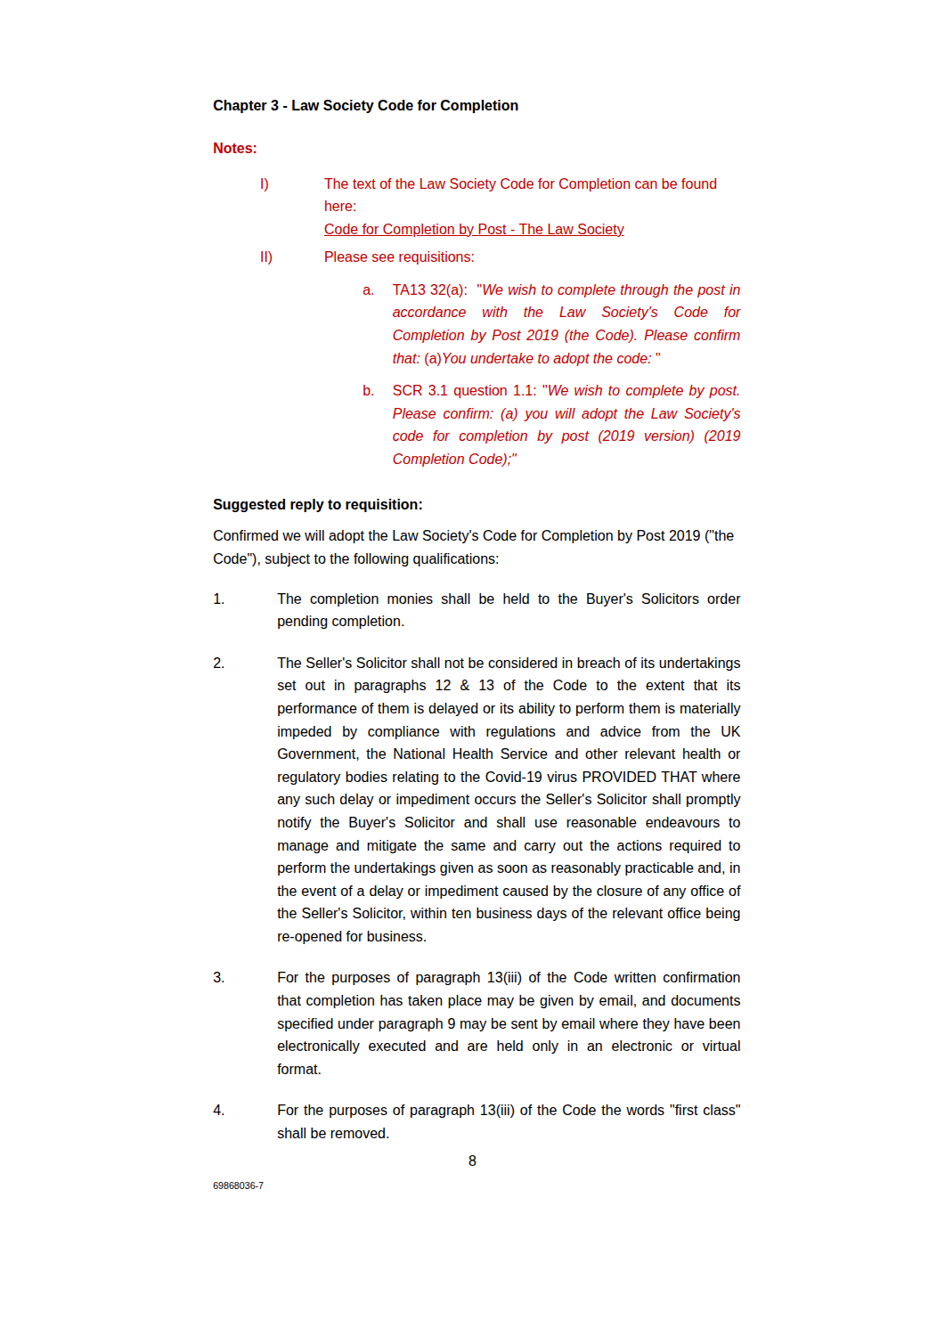Chapter 3 - Law Society Code for Completion
Notes:
I) The text of the Law Society Code for Completion can be found here:
Code for Completion by Post - The Law Society
II) Please see requisitions:
a. TA13 32(a): "We wish to complete through the post in accordance with the Law Society's Code for Completion by Post 2019 (the Code). Please confirm that: (a)You undertake to adopt the code: "
b. SCR 3.1 question 1.1: "We wish to complete by post. Please confirm: (a) you will adopt the Law Society's code for completion by post (2019 version) (2019 Completion Code);"
Suggested reply to requisition:
Confirmed we will adopt the Law Society's Code for Completion by Post 2019 ("the Code"), subject to the following qualifications:
1. The completion monies shall be held to the Buyer's Solicitors order pending completion.
2. The Seller's Solicitor shall not be considered in breach of its undertakings set out in paragraphs 12 & 13 of the Code to the extent that its performance of them is delayed or its ability to perform them is materially impeded by compliance with regulations and advice from the UK Government, the National Health Service and other relevant health or regulatory bodies relating to the Covid-19 virus PROVIDED THAT where any such delay or impediment occurs the Seller's Solicitor shall promptly notify the Buyer's Solicitor and shall use reasonable endeavours to manage and mitigate the same and carry out the actions required to perform the undertakings given as soon as reasonably practicable and, in the event of a delay or impediment caused by the closure of any office of the Seller's Solicitor, within ten business days of the relevant office being re-opened for business.
3. For the purposes of paragraph 13(iii) of the Code written confirmation that completion has taken place may be given by email, and documents specified under paragraph 9 may be sent by email where they have been electronically executed and are held only in an electronic or virtual format.
4. For the purposes of paragraph 13(iii) of the Code the words "first class" shall be removed.
8
69868036-7